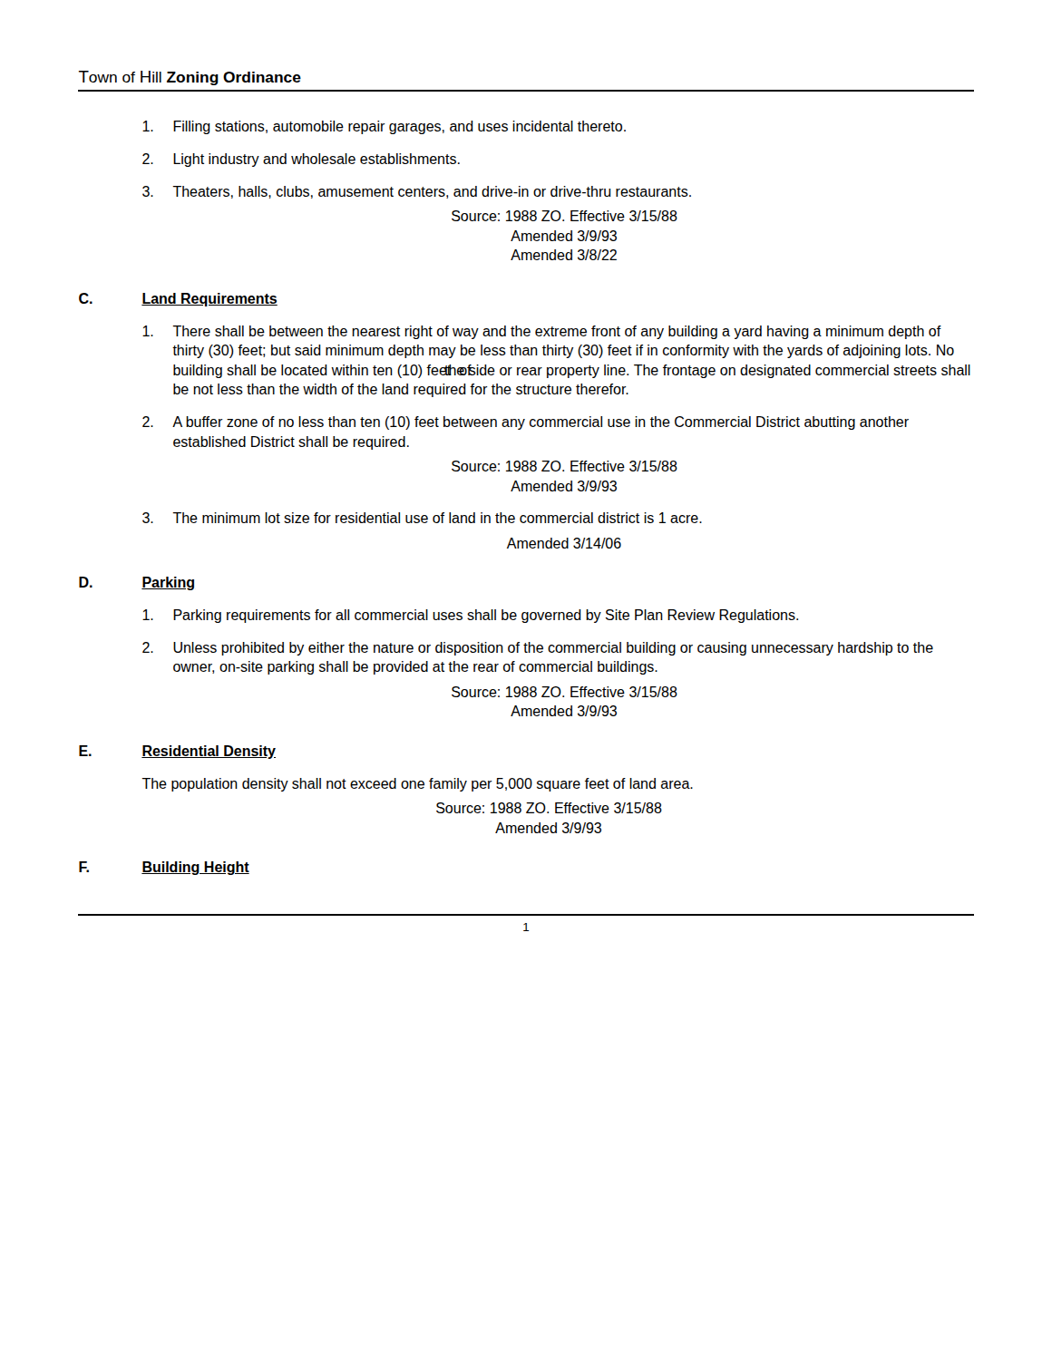Town of Hill Zoning Ordinance
Filling stations, automobile repair garages, and uses incidental thereto.
Light industry and wholesale establishments.
Theaters, halls, clubs, amusement centers, and drive-in or drive-thru restaurants.
Source: 1988 ZO. Effective 3/15/88
Amended 3/9/93
Amended 3/8/22
C. Land Requirements
There shall be between the nearest right of way and the extreme front of any building a yard having a minimum depth of thirty (30) feet; but said minimum depth may be less than thirty (30) feet if in conformity with the yards of adjoining lots. No building shall be located within ten (10) feet of the side or rear property line. The frontage on designated commercial streets shall be not less than the width of the land required for the structure therefor.
A buffer zone of no less than ten (10) feet between any commercial use in the Commercial District abutting another established District shall be required.
Source: 1988 ZO. Effective 3/15/88
Amended 3/9/93
The minimum lot size for residential use of land in the commercial district is 1 acre.
Amended 3/14/06
D. Parking
Parking requirements for all commercial uses shall be governed by Site Plan Review Regulations.
Unless prohibited by either the nature or disposition of the commercial building or causing unnecessary hardship to the owner, on-site parking shall be provided at the rear of commercial buildings.
Source: 1988 ZO. Effective 3/15/88
Amended 3/9/93
E. Residential Density
The population density shall not exceed one family per 5,000 square feet of land area.
Source: 1988 ZO. Effective 3/15/88
Amended 3/9/93
F. Building Height
1